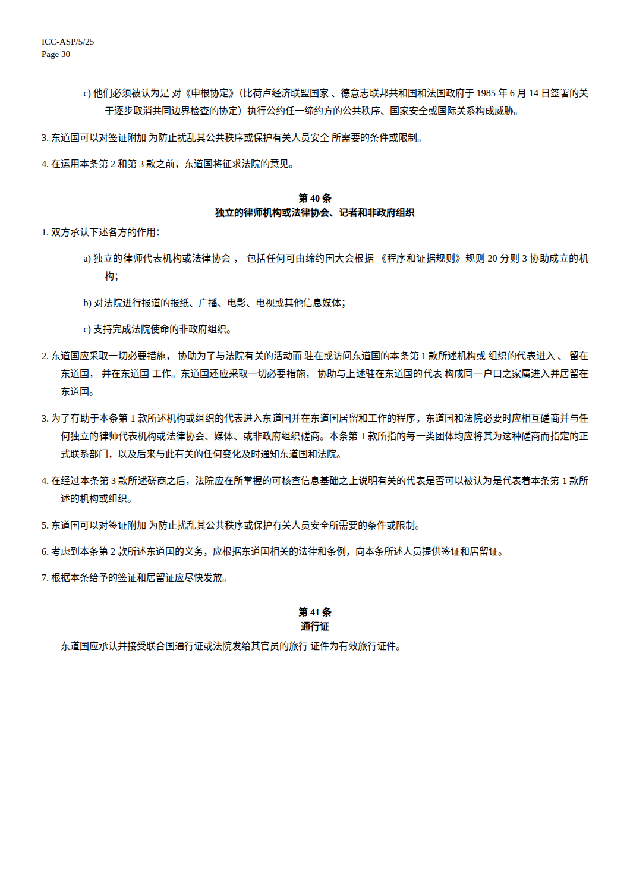ICC-ASP/5/25
Page 30
c) 他们必须被认为是 对《申根协定》（比荷卢经济联盟国家 、德意志联邦共和国和法国政府于 1985 年 6 月 14 日签署的关于逐步取消共同边界检查的协定）执行公约任一缔约方的公共秩序、国家安全或国际关系构成威胁。
3. 东道国可以对签证附加 为防止扰乱其公共秩序或保护有关人员安全 所需要的条件或限制。
4. 在运用本条第 2 和第 3 款之前，东道国将征求法院的意见。
第 40 条 独立的律师机构或法律协会、记者和非政府组织
1. 双方承认下述各方的作用：
a) 独立的律师代表机构或法律协会 ， 包括任何可由缔约国大会根据 《程序和证据规则》规则 20 分则 3 协助成立的机构；
b) 对法院进行报道的报纸、广播、电影、电视或其他信息媒体；
c) 支持完成法院使命的非政府组织。
2. 东道国应采取一切必要措施， 协助为了与法院有关的活动而 驻在或访问东道国的本条第 1 款所述机构或 组织的代表进入 、 留在东道国， 并在东道国 工作。东道国还应采取一切必要措施， 协助与上述驻在东道国的代表 构成同一户口之家属进入并居留在东道国。
3. 为了有助于本条第 1 款所述机构或组织的代表进入东道国并在东道国居留和工作的程序，东道国和法院必要时应相互磋商并与任何独立的律师代表机构或法律协会、媒体、或非政府组织磋商。本条第 1 款所指的每一类团体均应将其为这种磋商而指定的正式联系部门，以及后来与此有关的任何变化及时通知东道国和法院。
4. 在经过本条第 3 款所述磋商之后，法院应在所掌握的可核查信息基础之上说明有关的代表是否可以被认为是代表着本条第 1 款所述的机构或组织。
5. 东道国可以对签证附加 为防止扰乱其公共秩序或保护有关人员安全所需要的条件或限制。
6. 考虑到本条第 2 款所述东道国的义务，应根据东道国相关的法律和条例，向本条所述人员提供签证和居留证。
7. 根据本条给予的签证和居留证应尽快发放。
第 41 条 通行证
东道国应承认并接受联合国通行证或法院发给其官员的旅行 证件为有效旅行证件。